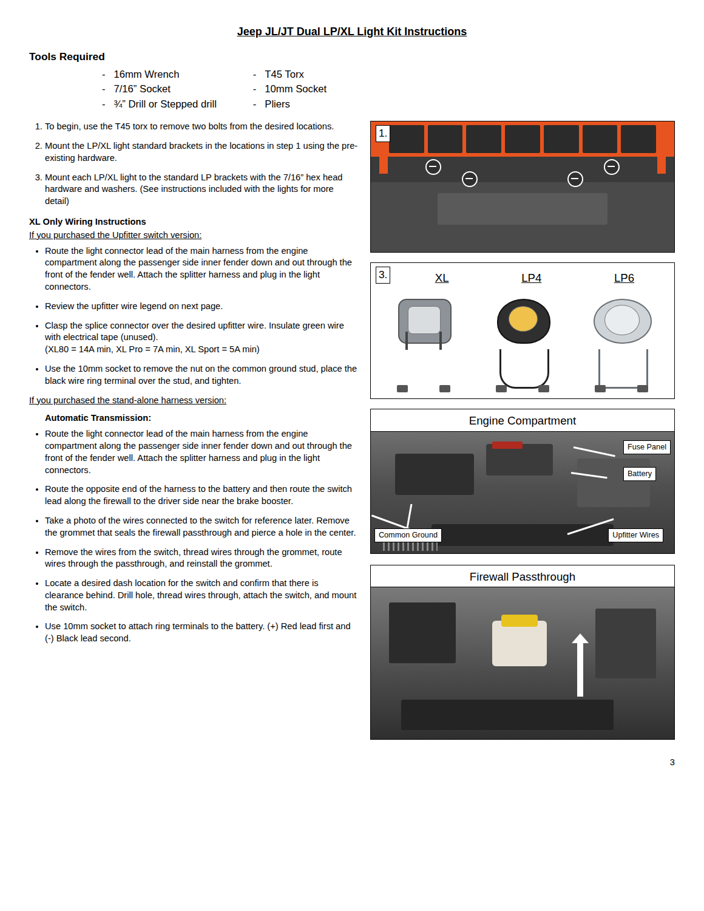Jeep JL/JT Dual LP/XL Light Kit Instructions
Tools Required
16mm Wrench
7/16” Socket
¾” Drill or Stepped drill
T45 Torx
10mm Socket
Pliers
To begin, use the T45 torx to remove two bolts from the desired locations.
Mount the LP/XL light standard brackets in the locations in step 1 using the pre-existing hardware.
Mount each LP/XL light to the standard LP brackets with the 7/16” hex head hardware and washers. (See instructions included with the lights for more detail)
XL Only Wiring Instructions
If you purchased the Upfitter switch version:
Route the light connector lead of the main harness from the engine compartment along the passenger side inner fender down and out through the front of the fender well. Attach the splitter harness and plug in the light connectors.
Review the upfitter wire legend on next page.
Clasp the splice connector over the desired upfitter wire. Insulate green wire with electrical tape (unused).
(XL80 = 14A min, XL Pro = 7A min, XL Sport = 5A min)
Use the 10mm socket to remove the nut on the common ground stud, place the black wire ring terminal over the stud, and tighten.
If you purchased the stand-alone harness version:
Automatic Transmission:
Route the light connector lead of the main harness from the engine compartment along the passenger side inner fender down and out through the front of the fender well. Attach the splitter harness and plug in the light connectors.
Route the opposite end of the harness to the battery and then route the switch lead along the firewall to the driver side near the brake booster.
Take a photo of the wires connected to the switch for reference later. Remove the grommet that seals the firewall passthrough and pierce a hole in the center.
Remove the wires from the switch, thread wires through the grommet, route wires through the passthrough, and reinstall the grommet.
Locate a desired dash location for the switch and confirm that there is clearance behind. Drill hole, thread wires through, attach the switch, and mount the switch.
Use 10mm socket to attach ring terminals to the battery. (+) Red lead first and (-) Black lead second.
1.
3.
XL LP4 LP6
Engine Compartment
Fuse Panel
Battery
Upfitter Wires
Common Ground
Firewall Passthrough
3